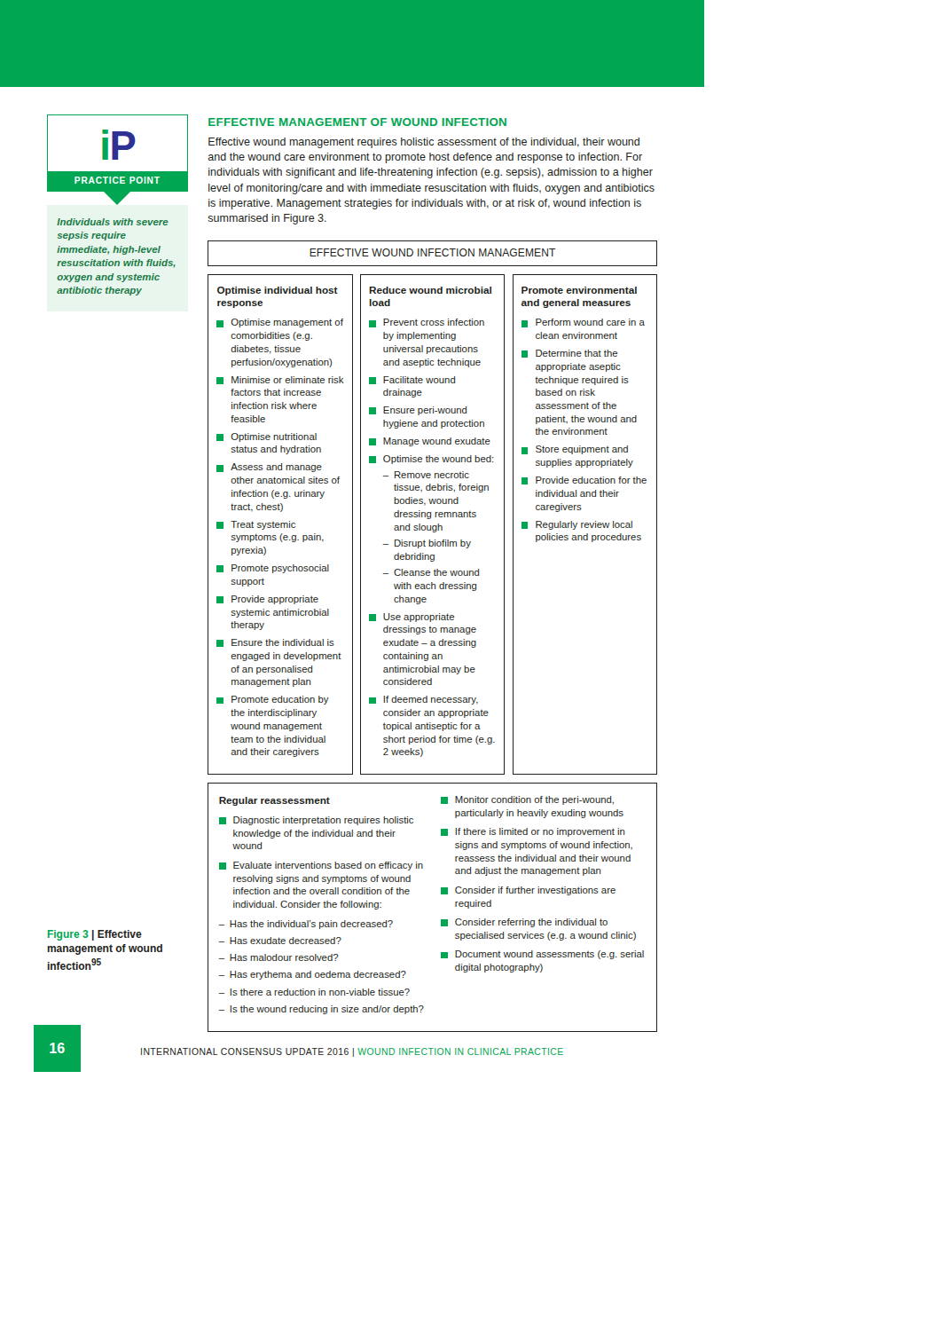i P
PRACTICE POINT
Individuals with severe sepsis require immediate, high-level resuscitation with fluids, oxygen and systemic antibiotic therapy
Effective management of wound infection
Effective wound management requires holistic assessment of the individual, their wound and the wound care environment to promote host defence and response to infection. For individuals with significant and life-threatening infection (e.g. sepsis), admission to a higher level of monitoring/care and with immediate resuscitation with fluids, oxygen and antibiotics is imperative. Management strategies for individuals with, or at risk of, wound infection is summarised in Figure 3.
EFFECTIVE WOUND INFECTION MANAGEMENT
Optimise individual host response
Optimise management of comorbidities (e.g. diabetes, tissue perfusion/oxygenation)
Minimise or eliminate risk factors that increase infection risk where feasible
Optimise nutritional status and hydration
Assess and manage other anatomical sites of infection (e.g. urinary tract, chest)
Treat systemic symptoms (e.g. pain, pyrexia)
Promote psychosocial support
Provide appropriate systemic antimicrobial therapy
Ensure the individual is engaged in development of an personalised management plan
Promote education by the interdisciplinary wound management team to the individual and their caregivers
Reduce wound microbial load
Prevent cross infection by implementing universal precautions and aseptic technique
Facilitate wound drainage
Ensure peri-wound hygiene and protection
Manage wound exudate
Optimise the wound bed:
Remove necrotic tissue, debris, foreign bodies, wound dressing remnants and slough
Disrupt biofilm by debriding
Cleanse the wound with each dressing change
Use appropriate dressings to manage exudate – a dressing containing an antimicrobial may be considered
If deemed necessary, consider an appropriate topical antiseptic for a short period for time (e.g. 2 weeks)
Promote environmental and general measures
Perform wound care in a clean environment
Determine that the appropriate aseptic technique required is based on risk assessment of the patient, the wound and the environment
Store equipment and supplies appropriately
Provide education for the individual and their caregivers
Regularly review local policies and procedures
Figure 3 | Effective management of wound infection95
Regular reassessment
Diagnostic interpretation requires holistic knowledge of the individual and their wound
Evaluate interventions based on efficacy in resolving signs and symptoms of wound infection and the overall condition of the individual. Consider the following:
Has the individual’s pain decreased?
Has exudate decreased?
Has malodour resolved?
Has erythema and oedema decreased?
Is there a reduction in non-viable tissue?
Is the wound reducing in size and/or depth?
Monitor condition of the peri-wound, particularly in heavily exuding wounds
If there is limited or no improvement in signs and symptoms of wound infection, reassess the individual and their wound and adjust the management plan
Consider if further investigations are required
Consider referring the individual to specialised services (e.g. a wound clinic)
Document wound assessments (e.g. serial digital photography)
INTERNATIONAL CONSENSUS UPDATE 2016 | WOUND INFECTION IN CLINICAL PRACTICE
16